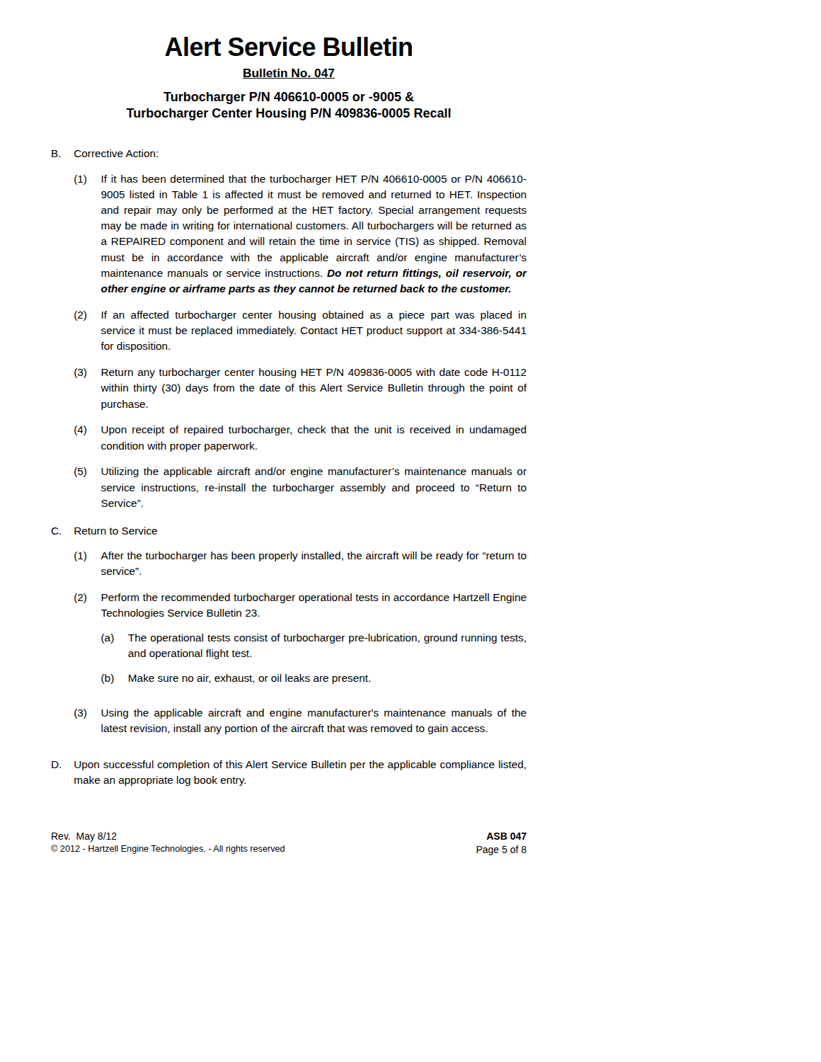Alert Service Bulletin
Bulletin No. 047
Turbocharger P/N 406610-0005 or -9005 &
Turbocharger Center Housing P/N 409836-0005 Recall
B.
Corrective Action:
(1) If it has been determined that the turbocharger HET P/N 406610-0005 or P/N 406610-9005 listed in Table 1 is affected it must be removed and returned to HET. Inspection and repair may only be performed at the HET factory. Special arrangement requests may be made in writing for international customers. All turbochargers will be returned as a REPAIRED component and will retain the time in service (TIS) as shipped. Removal must be in accordance with the applicable aircraft and/or engine manufacturer’s maintenance manuals or service instructions. Do not return fittings, oil reservoir, or other engine or airframe parts as they cannot be returned back to the customer.
(2) If an affected turbocharger center housing obtained as a piece part was placed in service it must be replaced immediately. Contact HET product support at 334-386-5441 for disposition.
(3) Return any turbocharger center housing HET P/N 409836-0005 with date code H-0112 within thirty (30) days from the date of this Alert Service Bulletin through the point of purchase.
(4) Upon receipt of repaired turbocharger, check that the unit is received in undamaged condition with proper paperwork.
(5) Utilizing the applicable aircraft and/or engine manufacturer’s maintenance manuals or service instructions, re-install the turbocharger assembly and proceed to “Return to Service”.
C.
Return to Service
(1) After the turbocharger has been properly installed, the aircraft will be ready for “return to service”.
(2) Perform the recommended turbocharger operational tests in accordance Hartzell Engine Technologies Service Bulletin 23.
(a) The operational tests consist of turbocharger pre-lubrication, ground running tests, and operational flight test.
(b) Make sure no air, exhaust, or oil leaks are present.
(3) Using the applicable aircraft and engine manufacturer's maintenance manuals of the latest revision, install any portion of the aircraft that was removed to gain access.
D.
Upon successful completion of this Alert Service Bulletin per the applicable compliance listed, make an appropriate log book entry.
Rev. May 8/12
© 2012 - Hartzell Engine Technologies. - All rights reserved
ASB 047
Page 5 of 8